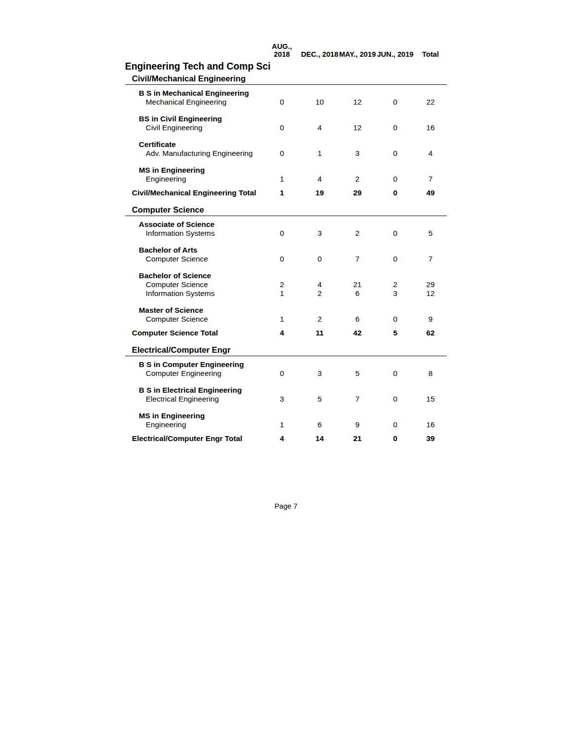| | AUG., 2018 | DEC., 2018 | MAY., 2019 | JUN., 2019 | Total |
| --- | --- | --- | --- | --- | --- |
| Engineering Tech and Comp Sci |
| Civil/Mechanical Engineering |
| B S in Mechanical Engineering | | | | | |
| Mechanical Engineering | 0 | 10 | 12 | 0 | 22 |
| BS in Civil Engineering | | | | | |
| Civil Engineering | 0 | 4 | 12 | 0 | 16 |
| Certificate | | | | | |
| Adv. Manufacturing Engineering | 0 | 1 | 3 | 0 | 4 |
| MS in Engineering | | | | | |
| Engineering | 1 | 4 | 2 | 0 | 7 |
| Civil/Mechanical Engineering Total | 1 | 19 | 29 | 0 | 49 |
| Computer Science |
| Associate of Science | | | | | |
| Information Systems | 0 | 3 | 2 | 0 | 5 |
| Bachelor of Arts | | | | | |
| Computer Science | 0 | 0 | 7 | 0 | 7 |
| Bachelor of Science | | | | | |
| Computer Science | 2 | 4 | 21 | 2 | 29 |
| Information Systems | 1 | 2 | 6 | 3 | 12 |
| Master of Science | | | | | |
| Computer Science | 1 | 2 | 6 | 0 | 9 |
| Computer Science Total | 4 | 11 | 42 | 5 | 62 |
| Electrical/Computer Engr |
| B S in Computer Engineering | | | | | |
| Computer Engineering | 0 | 3 | 5 | 0 | 8 |
| B S in Electrical Engineering | | | | | |
| Electrical Engineering | 3 | 5 | 7 | 0 | 15 |
| MS in Engineering | | | | | |
| Engineering | 1 | 6 | 9 | 0 | 16 |
| Electrical/Computer Engr Total | 4 | 14 | 21 | 0 | 39 |
Page 7